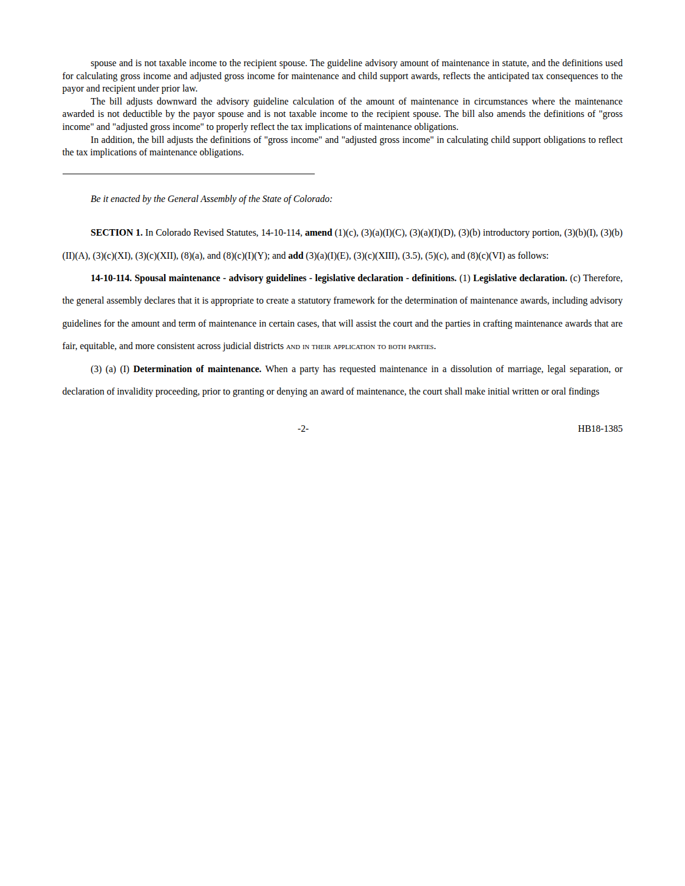spouse and is not taxable income to the recipient spouse. The guideline advisory amount of maintenance in statute, and the definitions used for calculating gross income and adjusted gross income for maintenance and child support awards, reflects the anticipated tax consequences to the payor and recipient under prior law.
The bill adjusts downward the advisory guideline calculation of the amount of maintenance in circumstances where the maintenance awarded is not deductible by the payor spouse and is not taxable income to the recipient spouse. The bill also amends the definitions of "gross income" and "adjusted gross income" to properly reflect the tax implications of maintenance obligations.
In addition, the bill adjusts the definitions of "gross income" and "adjusted gross income" in calculating child support obligations to reflect the tax implications of maintenance obligations.
Be it enacted by the General Assembly of the State of Colorado:
SECTION 1. In Colorado Revised Statutes, 14-10-114, amend (1)(c), (3)(a)(I)(C), (3)(a)(I)(D), (3)(b) introductory portion, (3)(b)(I), (3)(b)(II)(A), (3)(c)(XI), (3)(c)(XII), (8)(a), and (8)(c)(I)(Y); and add (3)(a)(I)(E), (3)(c)(XIII), (3.5), (5)(c), and (8)(c)(VI) as follows:
14-10-114. Spousal maintenance - advisory guidelines - legislative declaration - definitions. (1) Legislative declaration. (c) Therefore, the general assembly declares that it is appropriate to create a statutory framework for the determination of maintenance awards, including advisory guidelines for the amount and term of maintenance in certain cases, that will assist the court and the parties in crafting maintenance awards that are fair, equitable, and more consistent across judicial districts and in their application to both parties.
(3) (a) (I) Determination of maintenance. When a party has requested maintenance in a dissolution of marriage, legal separation, or declaration of invalidity proceeding, prior to granting or denying an award of maintenance, the court shall make initial written or oral findings
-2- HB18-1385